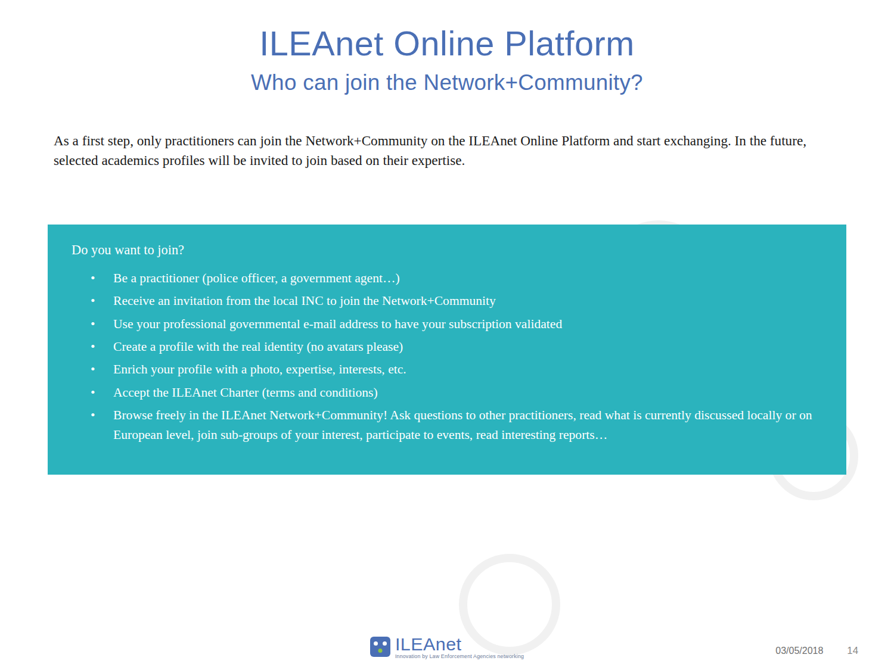ILEAnet Online Platform
Who can join the Network+Community?
As a first step, only practitioners can join the Network+Community on the ILEAnet Online Platform and start exchanging. In the future, selected academics profiles will be invited to join based on their expertise.
Do you want to join?
Be a practitioner (police officer, a government agent…)
Receive an invitation from the local INC to join the Network+Community
Use your professional governmental e-mail address to have your subscription validated
Create a profile with the real identity (no avatars please)
Enrich your profile with a photo, expertise, interests, etc.
Accept the ILEAnet Charter (terms and conditions)
Browse freely in the ILEAnet Network+Community! Ask questions to other practitioners, read what is currently discussed locally or on European level, join sub-groups of your interest, participate to events, read interesting reports…
ILEAnet Innovation by Law Enforcement Agencies networking
03/05/2018 14